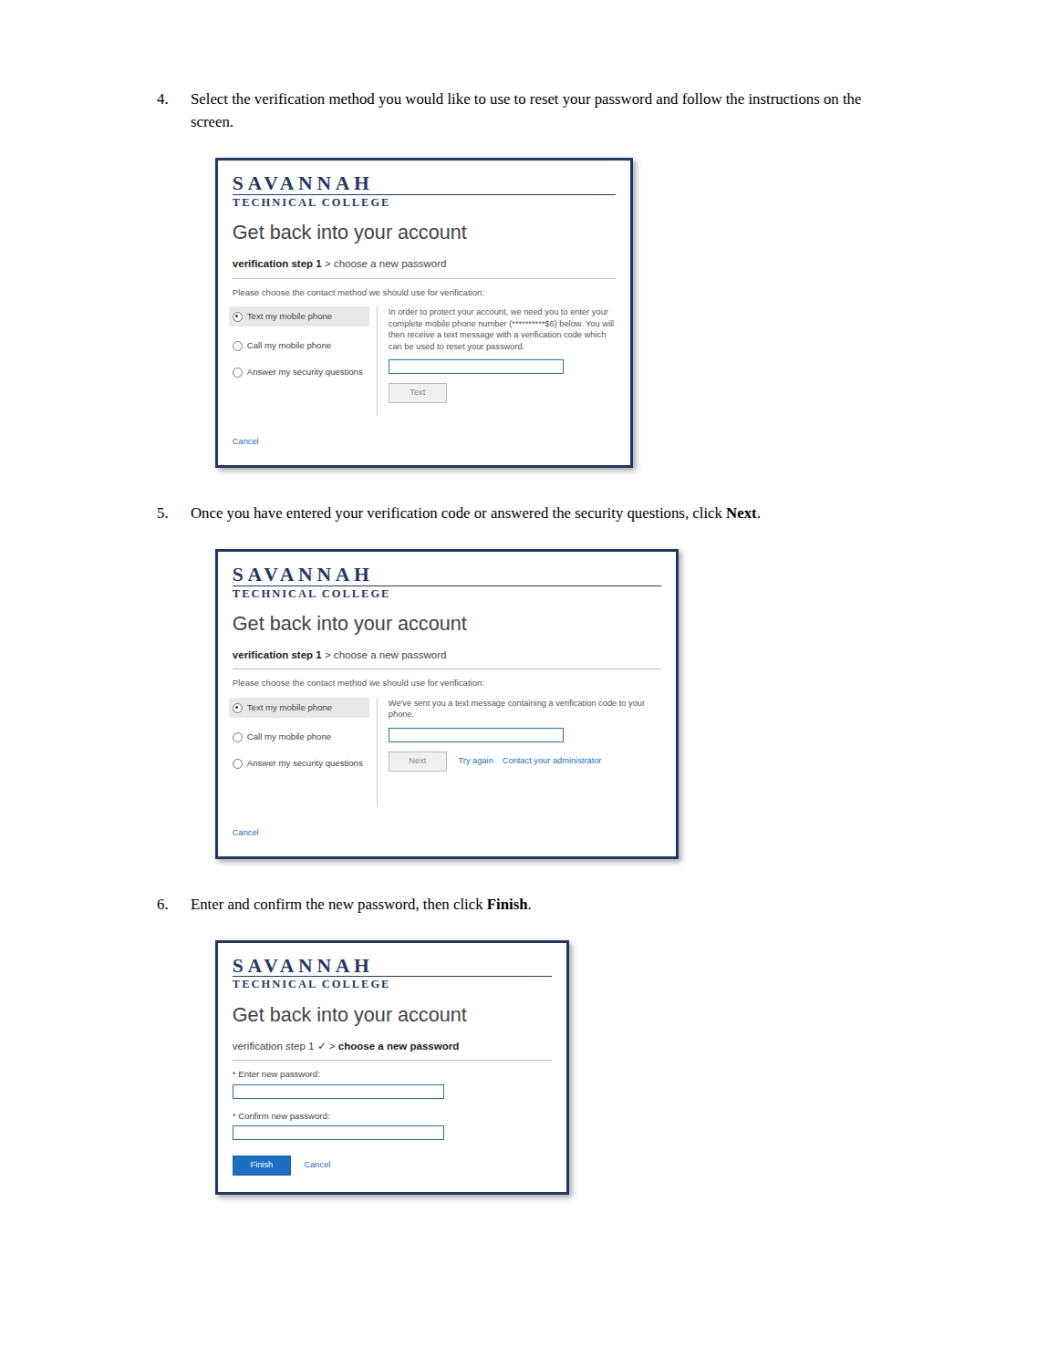Select the verification method you would like to use to reset your password and follow the instructions on the screen.
SAVANNAH TECHNICAL COLLEGE
Get back into your account
verification step 1 > choose a new password
Please choose the contact method we should use for verification:
Text my mobile phone
Call my mobile phone
Answer my security questions
In order to protect your account, we need you to enter your complete mobile phone number (**********$6) below. You will then receive a text message with a verification code which can be used to reset your password.
Text
Cancel
Once you have entered your verification code or answered the security questions, click Next.
SAVANNAH TECHNICAL COLLEGE
Get back into your account
verification step 1 > choose a new password
Please choose the contact method we should use for verification:
Text my mobile phone
Call my mobile phone
Answer my security questions
We've sent you a text message containing a verification code to your phone.
Next Try again Contact your administrator
Cancel
Enter and confirm the new password, then click Finish.
SAVANNAH TECHNICAL COLLEGE
Get back into your account
verification step 1 ✓ > choose a new password
* Enter new password:
* Confirm new password:
Finish Cancel